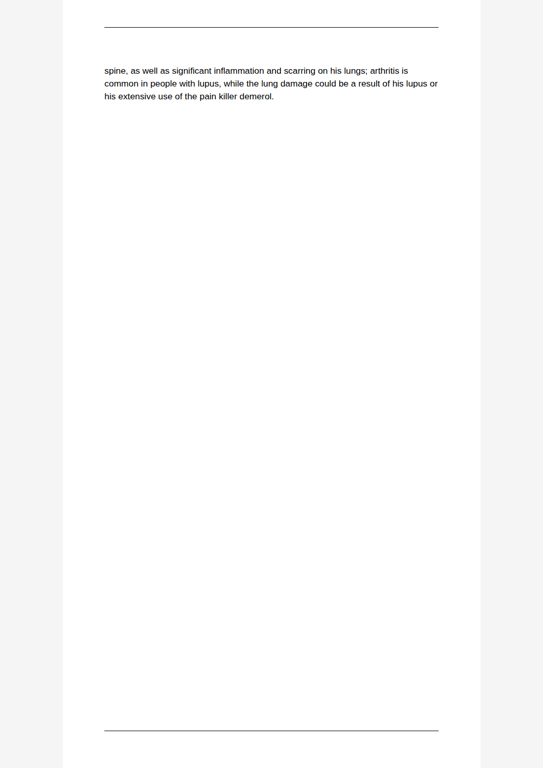spine, as well as significant inflammation and scarring on his lungs; arthritis is common in people with lupus, while the lung damage could be a result of his lupus or his extensive use of the pain killer demerol.